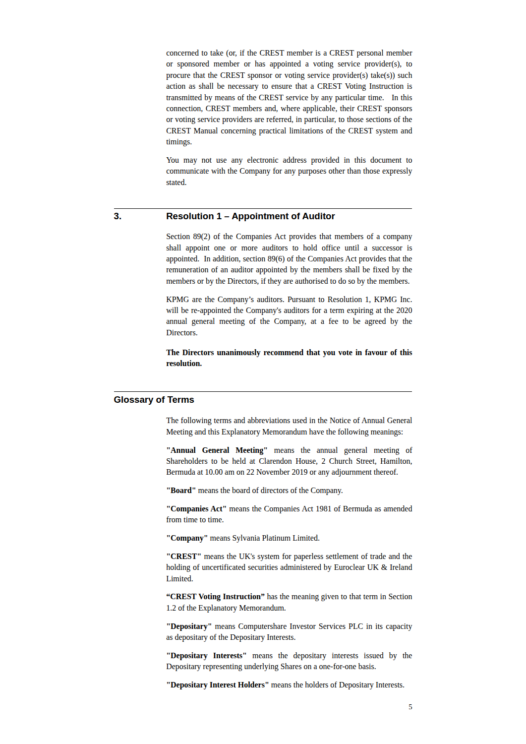concerned to take (or, if the CREST member is a CREST personal member or sponsored member or has appointed a voting service provider(s), to procure that the CREST sponsor or voting service provider(s) take(s)) such action as shall be necessary to ensure that a CREST Voting Instruction is transmitted by means of the CREST service by any particular time. In this connection, CREST members and, where applicable, their CREST sponsors or voting service providers are referred, in particular, to those sections of the CREST Manual concerning practical limitations of the CREST system and timings.
You may not use any electronic address provided in this document to communicate with the Company for any purposes other than those expressly stated.
3. Resolution 1 – Appointment of Auditor
Section 89(2) of the Companies Act provides that members of a company shall appoint one or more auditors to hold office until a successor is appointed. In addition, section 89(6) of the Companies Act provides that the remuneration of an auditor appointed by the members shall be fixed by the members or by the Directors, if they are authorised to do so by the members.
KPMG are the Company’s auditors. Pursuant to Resolution 1, KPMG Inc. will be re-appointed the Company's auditors for a term expiring at the 2020 annual general meeting of the Company, at a fee to be agreed by the Directors.
The Directors unanimously recommend that you vote in favour of this resolution.
Glossary of Terms
The following terms and abbreviations used in the Notice of Annual General Meeting and this Explanatory Memorandum have the following meanings:
"Annual General Meeting" means the annual general meeting of Shareholders to be held at Clarendon House, 2 Church Street, Hamilton, Bermuda at 10.00 am on 22 November 2019 or any adjournment thereof.
"Board" means the board of directors of the Company.
"Companies Act" means the Companies Act 1981 of Bermuda as amended from time to time.
"Company" means Sylvania Platinum Limited.
"CREST" means the UK's system for paperless settlement of trade and the holding of uncertificated securities administered by Euroclear UK & Ireland Limited.
“CREST Voting Instruction” has the meaning given to that term in Section 1.2 of the Explanatory Memorandum.
"Depositary" means Computershare Investor Services PLC in its capacity as depositary of the Depositary Interests.
"Depositary Interests" means the depositary interests issued by the Depositary representing underlying Shares on a one-for-one basis.
"Depositary Interest Holders" means the holders of Depositary Interests.
5